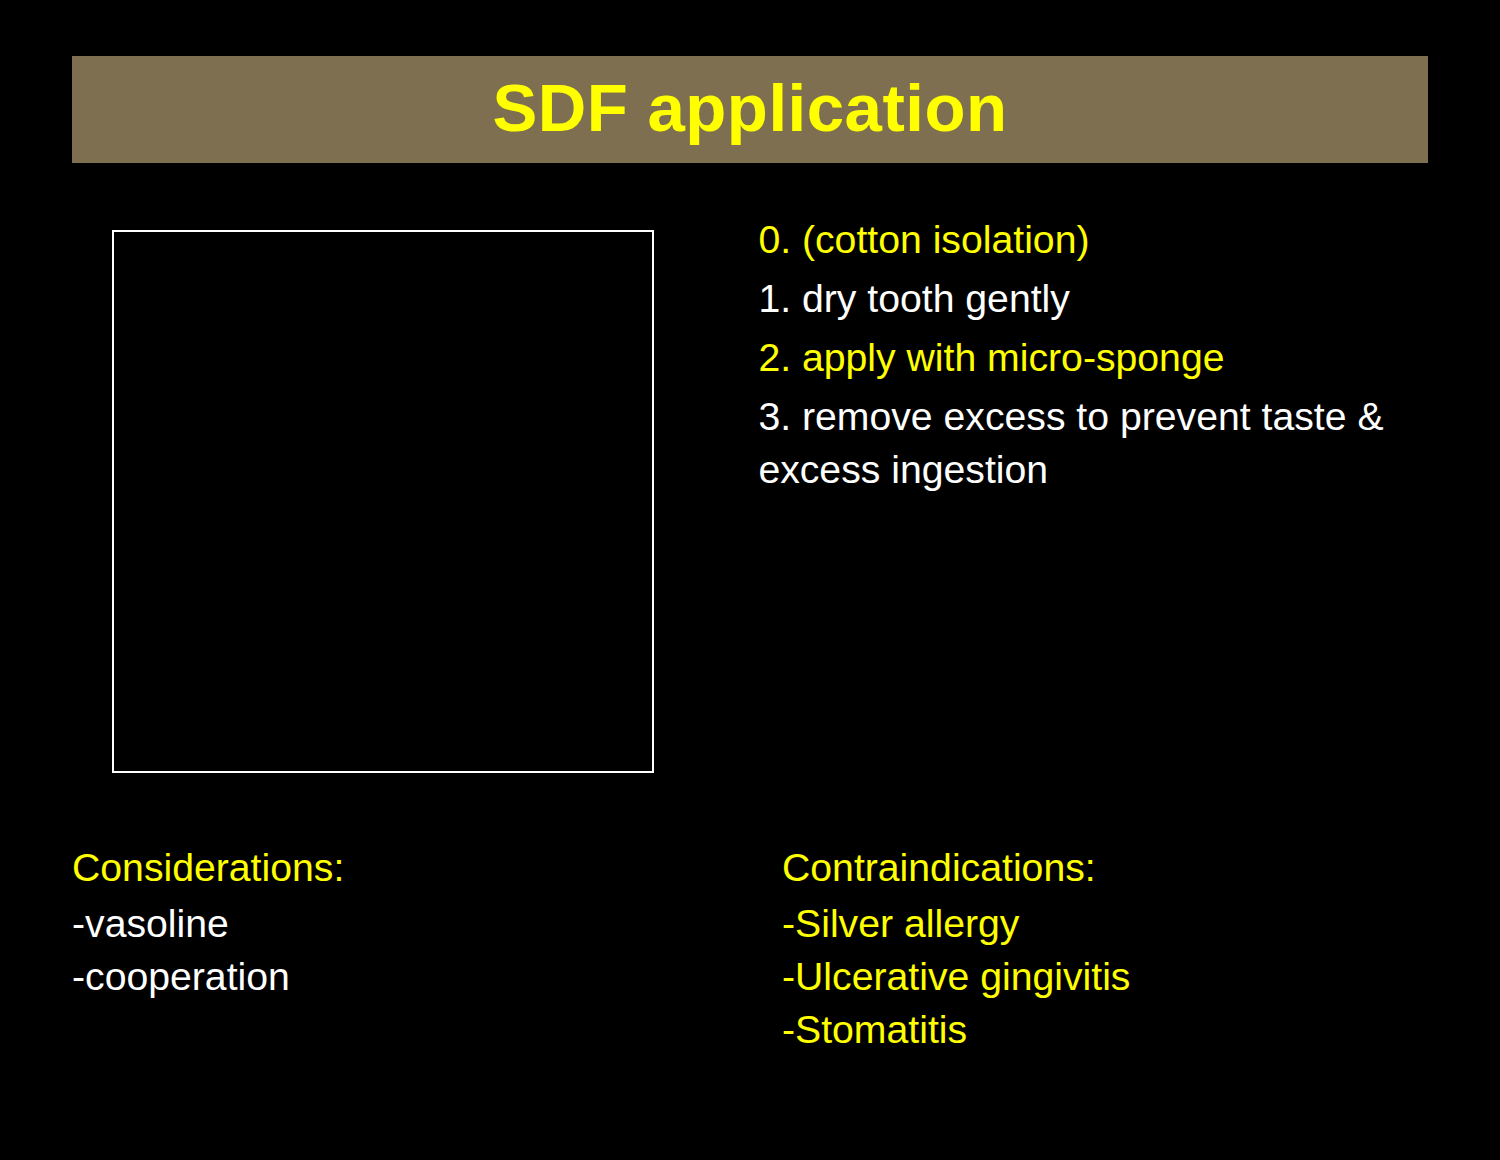SDF application
0. (cotton isolation)
1. dry tooth gently
2. apply with micro-sponge
3. remove excess to prevent taste & excess ingestion
Considerations:
-vasoline
-cooperation
Contraindications:
-Silver allergy
-Ulcerative gingivitis
-Stomatitis